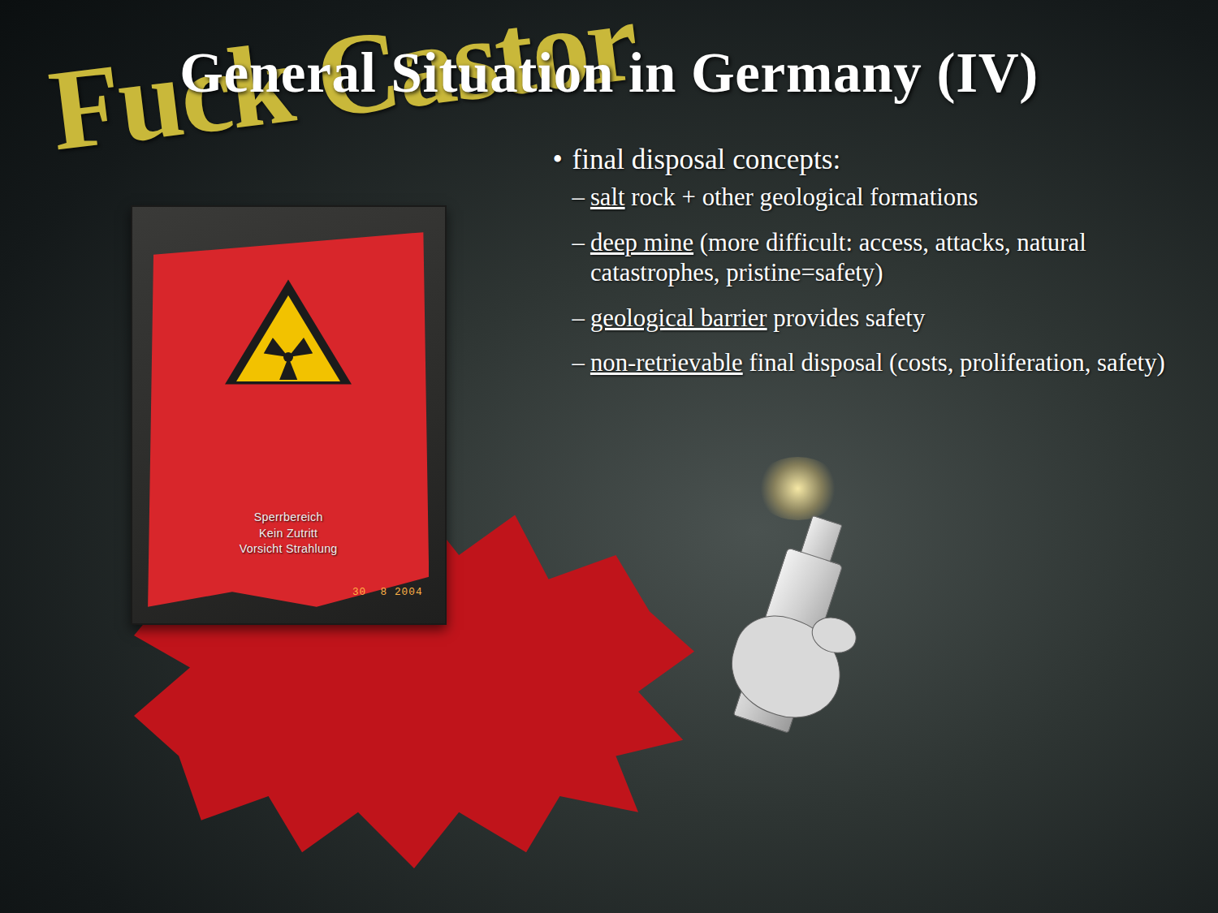Fuck Castor
General Situation in Germany (IV)
Sperrbereich
Kein Zutritt
Vorsicht Strahlung
30 8 2004
final disposal concepts:
salt rock + other geological formations
deep mine (more difficult: access, attacks, natural catastrophes, pristine=safety)
geological barrier provides safety
non-retrievable final disposal (costs, proliferation, safety)